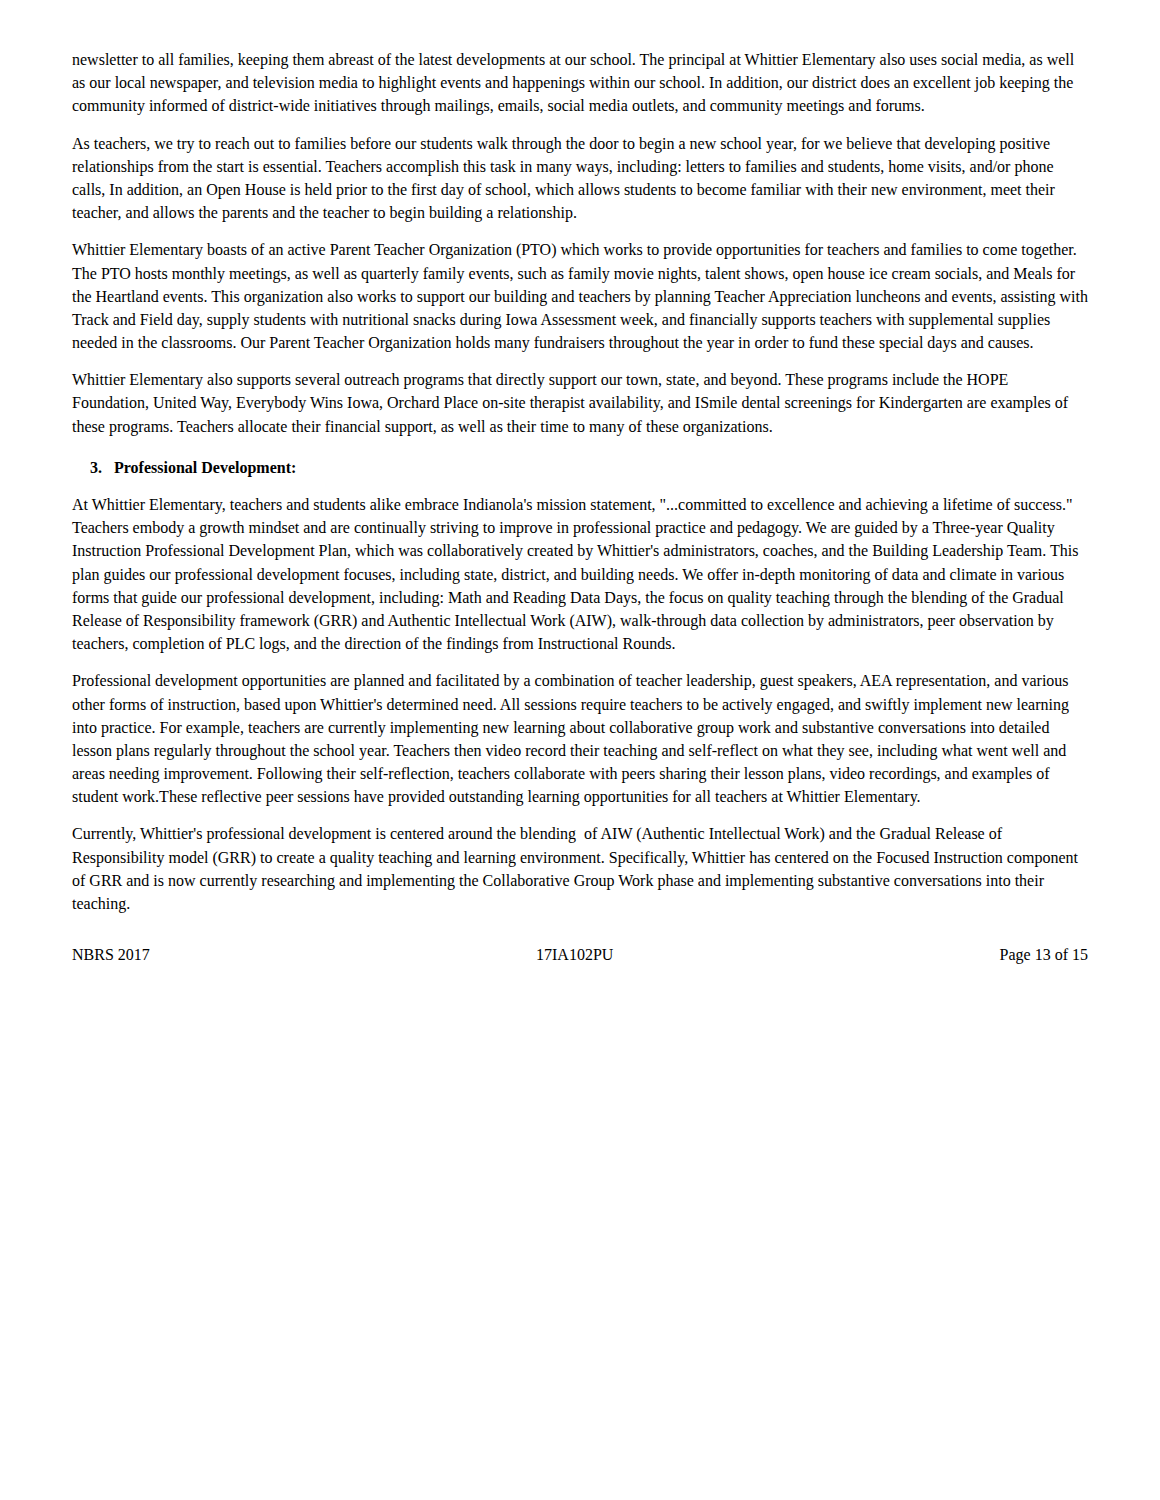newsletter to all families, keeping them abreast of the latest developments at our school. The principal at Whittier Elementary also uses social media, as well as our local newspaper, and television media to highlight events and happenings within our school. In addition, our district does an excellent job keeping the community informed of district-wide initiatives through mailings, emails, social media outlets, and community meetings and forums.
As teachers, we try to reach out to families before our students walk through the door to begin a new school year, for we believe that developing positive relationships from the start is essential. Teachers accomplish this task in many ways, including: letters to families and students, home visits, and/or phone calls, In addition, an Open House is held prior to the first day of school, which allows students to become familiar with their new environment, meet their teacher, and allows the parents and the teacher to begin building a relationship.
Whittier Elementary boasts of an active Parent Teacher Organization (PTO) which works to provide opportunities for teachers and families to come together. The PTO hosts monthly meetings, as well as quarterly family events, such as family movie nights, talent shows, open house ice cream socials, and Meals for the Heartland events. This organization also works to support our building and teachers by planning Teacher Appreciation luncheons and events, assisting with Track and Field day, supply students with nutritional snacks during Iowa Assessment week, and financially supports teachers with supplemental supplies needed in the classrooms. Our Parent Teacher Organization holds many fundraisers throughout the year in order to fund these special days and causes.
Whittier Elementary also supports several outreach programs that directly support our town, state, and beyond. These programs include the HOPE Foundation, United Way, Everybody Wins Iowa, Orchard Place on-site therapist availability, and ISmile dental screenings for Kindergarten are examples of these programs. Teachers allocate their financial support, as well as their time to many of these organizations.
3. Professional Development:
At Whittier Elementary, teachers and students alike embrace Indianola's mission statement, "...committed to excellence and achieving a lifetime of success." Teachers embody a growth mindset and are continually striving to improve in professional practice and pedagogy. We are guided by a Three-year Quality Instruction Professional Development Plan, which was collaboratively created by Whittier's administrators, coaches, and the Building Leadership Team. This plan guides our professional development focuses, including state, district, and building needs. We offer in-depth monitoring of data and climate in various forms that guide our professional development, including: Math and Reading Data Days, the focus on quality teaching through the blending of the Gradual Release of Responsibility framework (GRR) and Authentic Intellectual Work (AIW), walk-through data collection by administrators, peer observation by teachers, completion of PLC logs, and the direction of the findings from Instructional Rounds.
Professional development opportunities are planned and facilitated by a combination of teacher leadership, guest speakers, AEA representation, and various other forms of instruction, based upon Whittier's determined need. All sessions require teachers to be actively engaged, and swiftly implement new learning into practice. For example, teachers are currently implementing new learning about collaborative group work and substantive conversations into detailed lesson plans regularly throughout the school year. Teachers then video record their teaching and self-reflect on what they see, including what went well and areas needing improvement. Following their self-reflection, teachers collaborate with peers sharing their lesson plans, video recordings, and examples of student work.These reflective peer sessions have provided outstanding learning opportunities for all teachers at Whittier Elementary.
Currently, Whittier's professional development is centered around the blending of AIW (Authentic Intellectual Work) and the Gradual Release of Responsibility model (GRR) to create a quality teaching and learning environment. Specifically, Whittier has centered on the Focused Instruction component of GRR and is now currently researching and implementing the Collaborative Group Work phase and implementing substantive conversations into their teaching.
NBRS 2017 17IA102PU Page 13 of 15